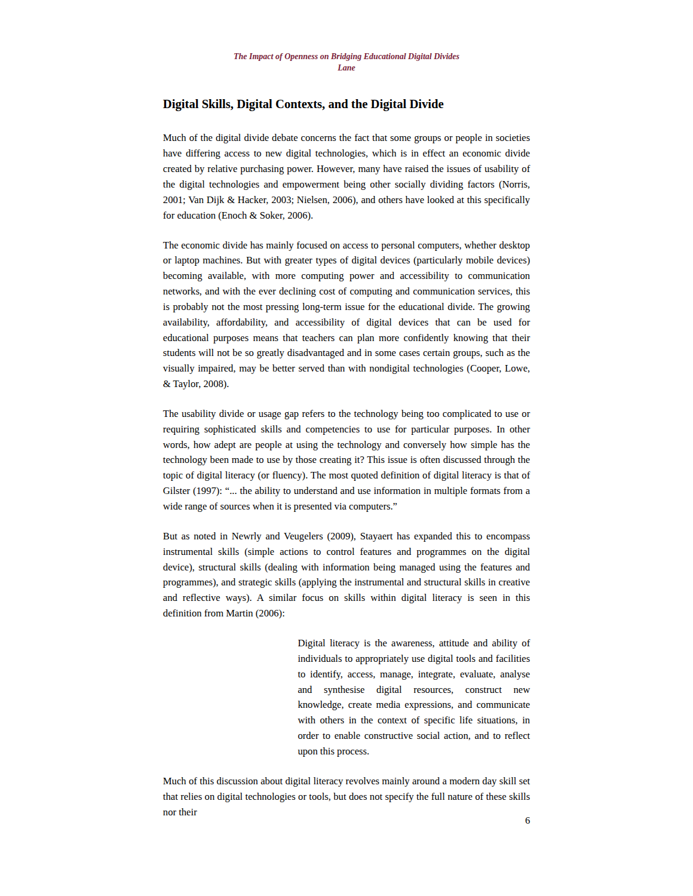The Impact of Openness on Bridging Educational Digital Divides Lane
Digital Skills, Digital Contexts, and the Digital Divide
Much of the digital divide debate concerns the fact that some groups or people in societies have differing access to new digital technologies, which is in effect an economic divide created by relative purchasing power. However, many have raised the issues of usability of the digital technologies and empowerment being other socially dividing factors (Norris, 2001; Van Dijk & Hacker, 2003; Nielsen, 2006), and others have looked at this specifically for education (Enoch & Soker, 2006).
The economic divide has mainly focused on access to personal computers, whether desktop or laptop machines. But with greater types of digital devices (particularly mobile devices) becoming available, with more computing power and accessibility to communication networks, and with the ever declining cost of computing and communication services, this is probably not the most pressing long-term issue for the educational divide. The growing availability, affordability, and accessibility of digital devices that can be used for educational purposes means that teachers can plan more confidently knowing that their students will not be so greatly disadvantaged and in some cases certain groups, such as the visually impaired, may be better served than with nondigital technologies (Cooper, Lowe, & Taylor, 2008).
The usability divide or usage gap refers to the technology being too complicated to use or requiring sophisticated skills and competencies to use for particular purposes. In other words, how adept are people at using the technology and conversely how simple has the technology been made to use by those creating it? This issue is often discussed through the topic of digital literacy (or fluency). The most quoted definition of digital literacy is that of Gilster (1997): “... the ability to understand and use information in multiple formats from a wide range of sources when it is presented via computers.”
But as noted in Newrly and Veugelers (2009), Stayaert has expanded this to encompass instrumental skills (simple actions to control features and programmes on the digital device), structural skills (dealing with information being managed using the features and programmes), and strategic skills (applying the instrumental and structural skills in creative and reflective ways). A similar focus on skills within digital literacy is seen in this definition from Martin (2006):
Digital literacy is the awareness, attitude and ability of individuals to appropriately use digital tools and facilities to identify, access, manage, integrate, evaluate, analyse and synthesise digital resources, construct new knowledge, create media expressions, and communicate with others in the context of specific life situations, in order to enable constructive social action, and to reflect upon this process.
Much of this discussion about digital literacy revolves mainly around a modern day skill set that relies on digital technologies or tools, but does not specify the full nature of these skills nor their
6